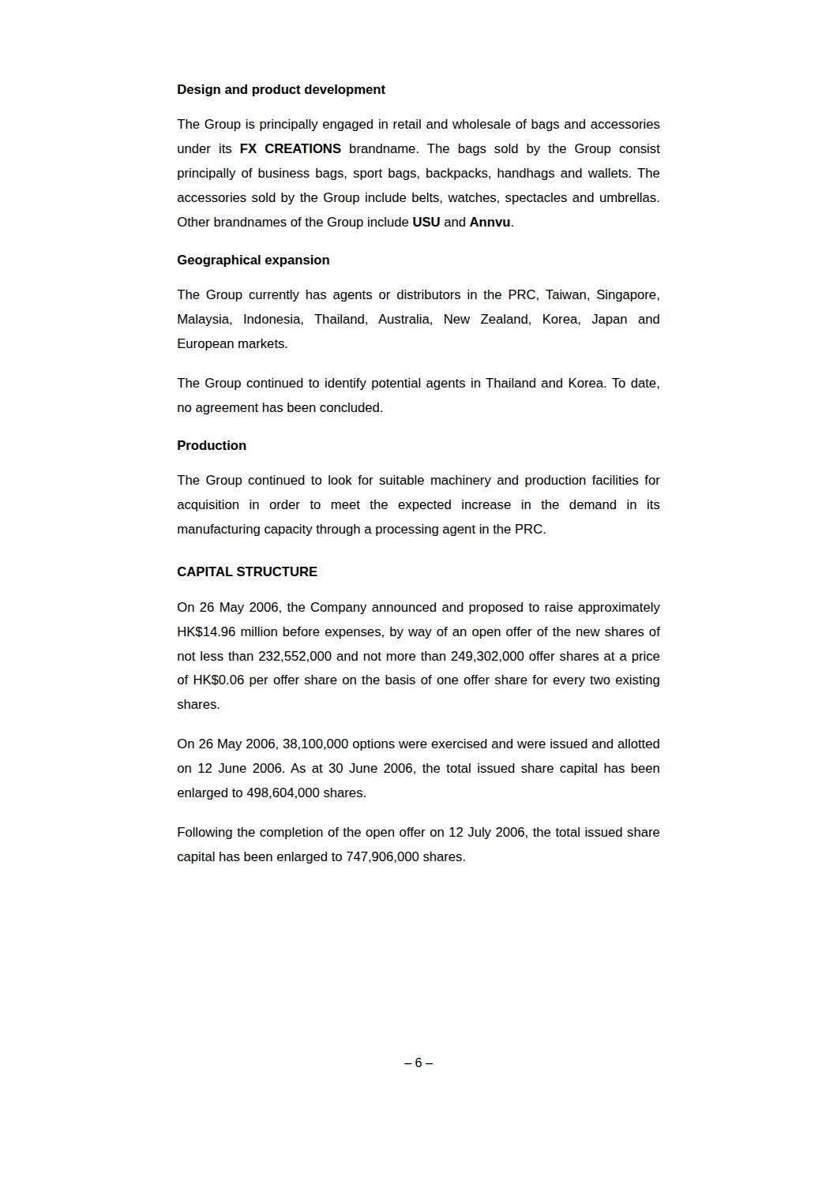Design and product development
The Group is principally engaged in retail and wholesale of bags and accessories under its FX CREATIONS brandname. The bags sold by the Group consist principally of business bags, sport bags, backpacks, handhags and wallets. The accessories sold by the Group include belts, watches, spectacles and umbrellas. Other brandnames of the Group include USU and Annvu.
Geographical expansion
The Group currently has agents or distributors in the PRC, Taiwan, Singapore, Malaysia, Indonesia, Thailand, Australia, New Zealand, Korea, Japan and European markets.
The Group continued to identify potential agents in Thailand and Korea. To date, no agreement has been concluded.
Production
The Group continued to look for suitable machinery and production facilities for acquisition in order to meet the expected increase in the demand in its manufacturing capacity through a processing agent in the PRC.
CAPITAL STRUCTURE
On 26 May 2006, the Company announced and proposed to raise approximately HK$14.96 million before expenses, by way of an open offer of the new shares of not less than 232,552,000 and not more than 249,302,000 offer shares at a price of HK$0.06 per offer share on the basis of one offer share for every two existing shares.
On 26 May 2006, 38,100,000 options were exercised and were issued and allotted on 12 June 2006. As at 30 June 2006, the total issued share capital has been enlarged to 498,604,000 shares.
Following the completion of the open offer on 12 July 2006, the total issued share capital has been enlarged to 747,906,000 shares.
– 6 –